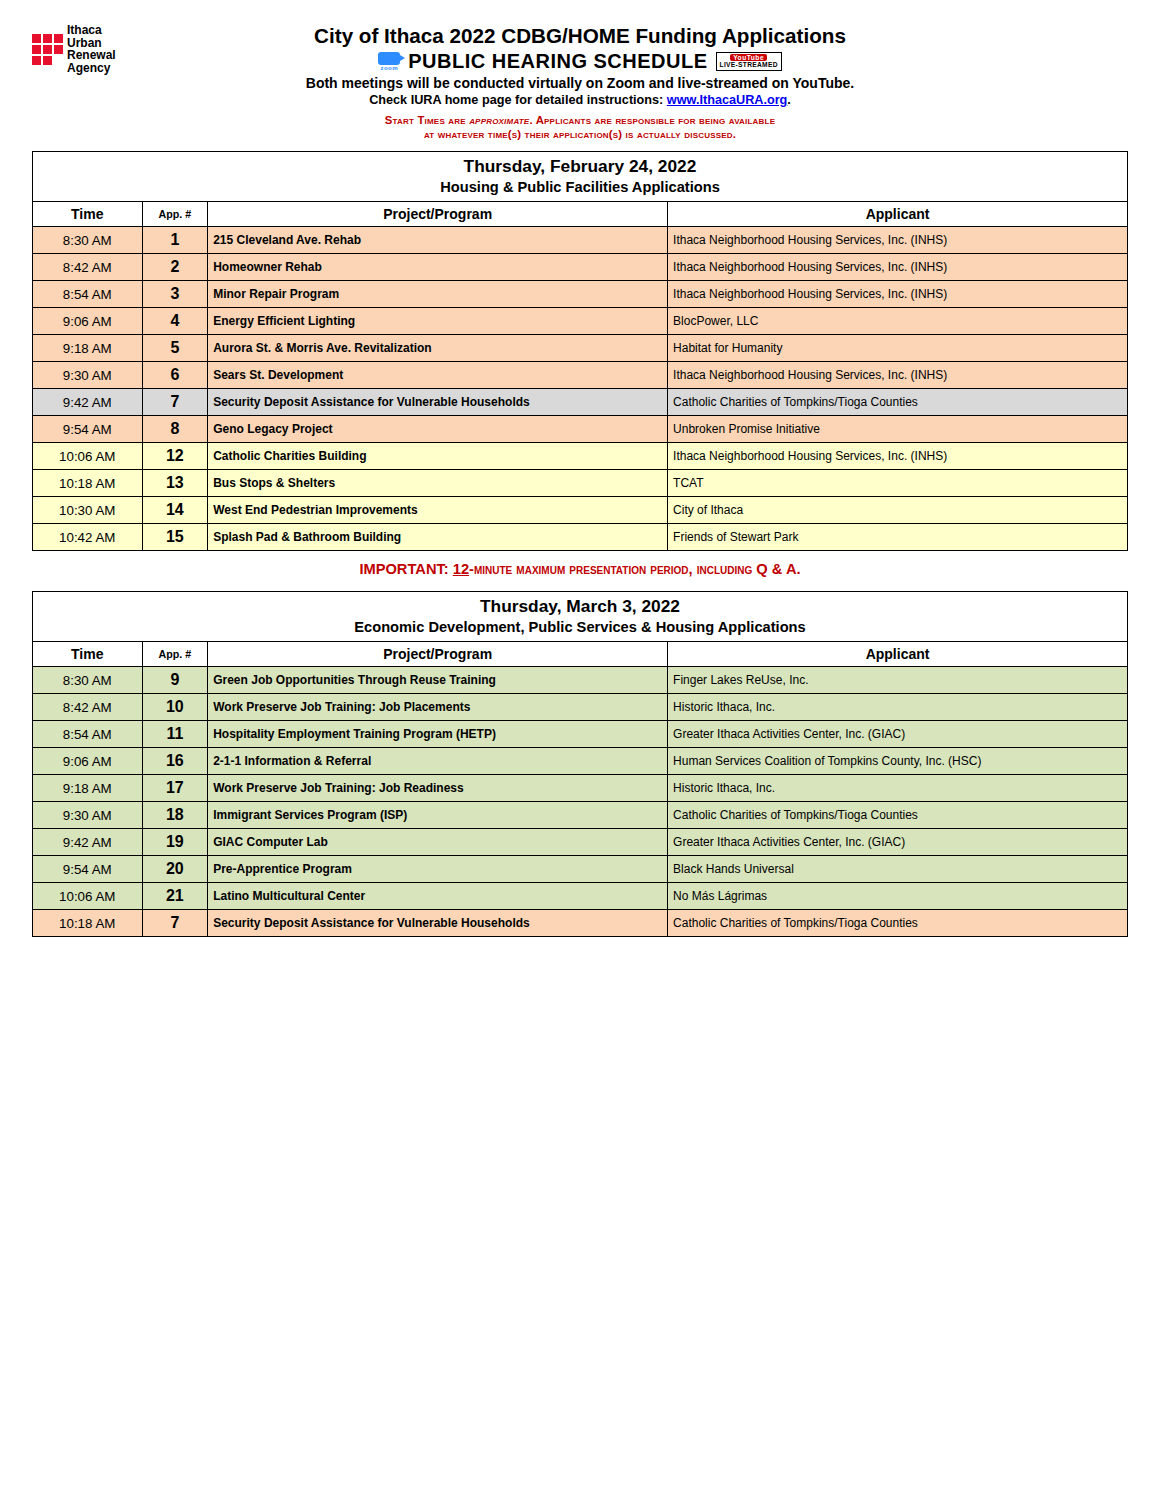Ithaca
Urban
Renewal
Agency
City of Ithaca 2022 CDBG/HOME Funding Applications
zoom PUBLIC HEARING SCHEDULE YouTube LIVE-STREAMED
Both meetings will be conducted virtually on Zoom and live-streamed on YouTube.
Check IURA home page for detailed instructions: www.IthacaURA.org.
Start Times are approximate. Applicants are responsible for being available
at whatever time(s) their application(s) is actually discussed.
Thursday, February 24, 2022 Housing & Public Facilities Applications
| Time | App. # | Project/Program | Applicant |
| --- | --- | --- | --- |
| 8:30 AM | 1 | 215 Cleveland Ave. Rehab | Ithaca Neighborhood Housing Services, Inc. (INHS) |
| 8:42 AM | 2 | Homeowner Rehab | Ithaca Neighborhood Housing Services, Inc. (INHS) |
| 8:54 AM | 3 | Minor Repair Program | Ithaca Neighborhood Housing Services, Inc. (INHS) |
| 9:06 AM | 4 | Energy Efficient Lighting | BlocPower, LLC |
| 9:18 AM | 5 | Aurora St. & Morris Ave. Revitalization | Habitat for Humanity |
| 9:30 AM | 6 | Sears St. Development | Ithaca Neighborhood Housing Services, Inc. (INHS) |
| 9:42 AM | 7 | Security Deposit Assistance for Vulnerable Households | Catholic Charities of Tompkins/Tioga Counties |
| 9:54 AM | 8 | Geno Legacy Project | Unbroken Promise Initiative |
| 10:06 AM | 12 | Catholic Charities Building | Ithaca Neighborhood Housing Services, Inc. (INHS) |
| 10:18 AM | 13 | Bus Stops & Shelters | TCAT |
| 10:30 AM | 14 | West End Pedestrian Improvements | City of Ithaca |
| 10:42 AM | 15 | Splash Pad & Bathroom Building | Friends of Stewart Park |
IMPORTANT: 12-minute maximum presentation period, including Q & A.
Thursday, March 3, 2022 Economic Development, Public Services & Housing Applications
| Time | App. # | Project/Program | Applicant |
| --- | --- | --- | --- |
| 8:30 AM | 9 | Green Job Opportunities Through Reuse Training | Finger Lakes ReUse, Inc. |
| 8:42 AM | 10 | Work Preserve Job Training: Job Placements | Historic Ithaca, Inc. |
| 8:54 AM | 11 | Hospitality Employment Training Program (HETP) | Greater Ithaca Activities Center, Inc. (GIAC) |
| 9:06 AM | 16 | 2-1-1 Information & Referral | Human Services Coalition of Tompkins County, Inc. (HSC) |
| 9:18 AM | 17 | Work Preserve Job Training: Job Readiness | Historic Ithaca, Inc. |
| 9:30 AM | 18 | Immigrant Services Program (ISP) | Catholic Charities of Tompkins/Tioga Counties |
| 9:42 AM | 19 | GIAC Computer Lab | Greater Ithaca Activities Center, Inc. (GIAC) |
| 9:54 AM | 20 | Pre-Apprentice Program | Black Hands Universal |
| 10:06 AM | 21 | Latino Multicultural Center | No Más Lágrimas |
| 10:18 AM | 7 | Security Deposit Assistance for Vulnerable Households | Catholic Charities of Tompkins/Tioga Counties |